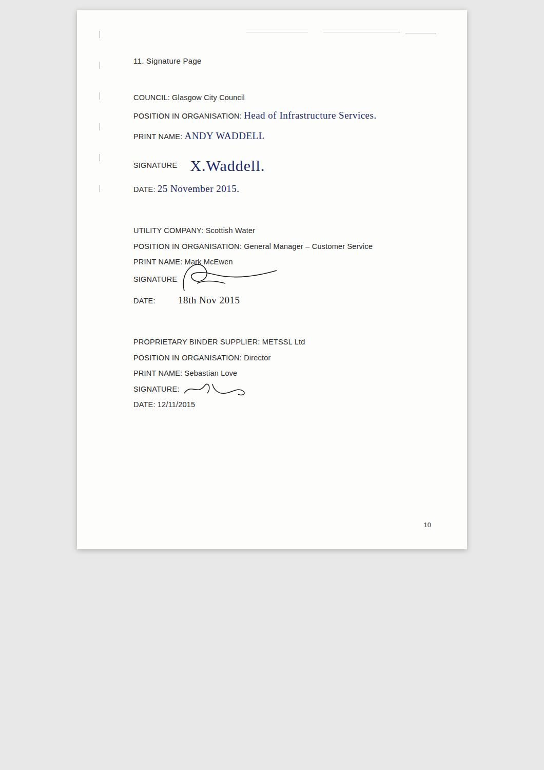11. Signature Page
COUNCIL: Glasgow City Council
POSITION IN ORGANISATION: Head of Infrastructure Services.
PRINT NAME: ANDY WADDELL
SIGNATURE    X.Waddell.
DATE: 25 November 2015.
UTILITY COMPANY: Scottish Water
POSITION IN ORGANISATION: General Manager – Customer Service
PRINT NAME: Mark McEwen
SIGNATURE
DATE: 18th Nov 2015
PROPRIETARY BINDER SUPPLIER: METSSL Ltd
POSITION IN ORGANISATION: Director
PRINT NAME: Sebastian Love
SIGNATURE:
DATE: 12/11/2015
10